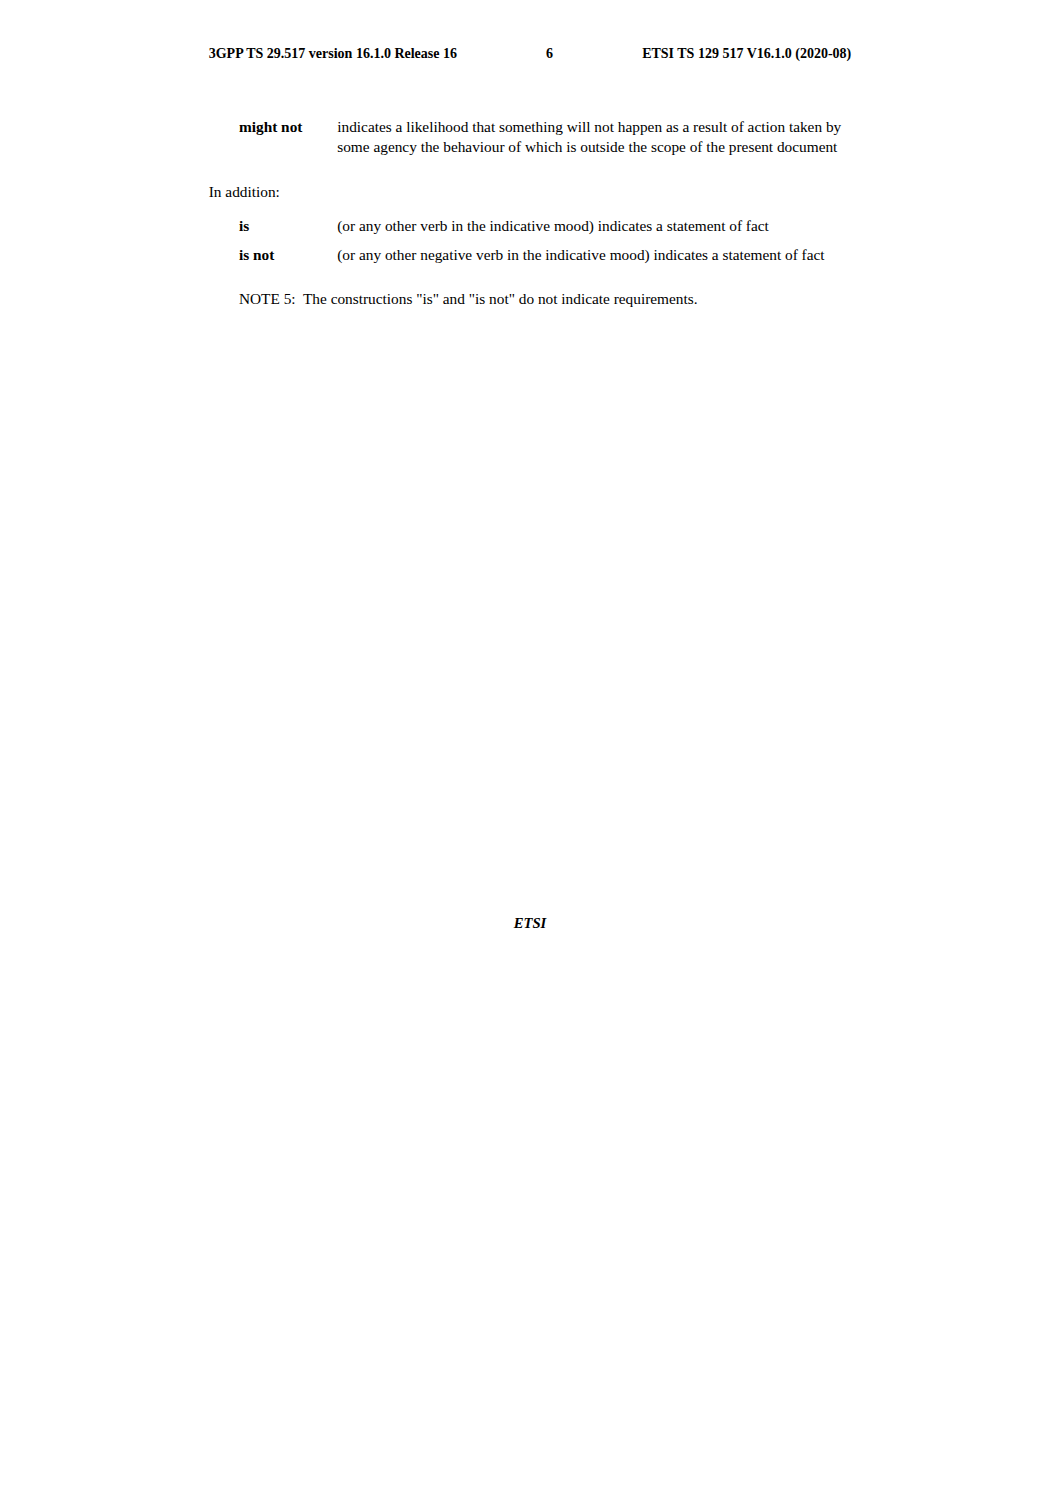3GPP TS 29.517 version 16.1.0 Release 16
6
ETSI TS 129 517 V16.1.0 (2020-08)
might not
indicates a likelihood that something will not happen as a result of action taken by some agency the behaviour of which is outside the scope of the present document
In addition:
is
(or any other verb in the indicative mood) indicates a statement of fact
is not
(or any other negative verb in the indicative mood) indicates a statement of fact
NOTE 5: The constructions "is" and "is not" do not indicate requirements.
ETSI